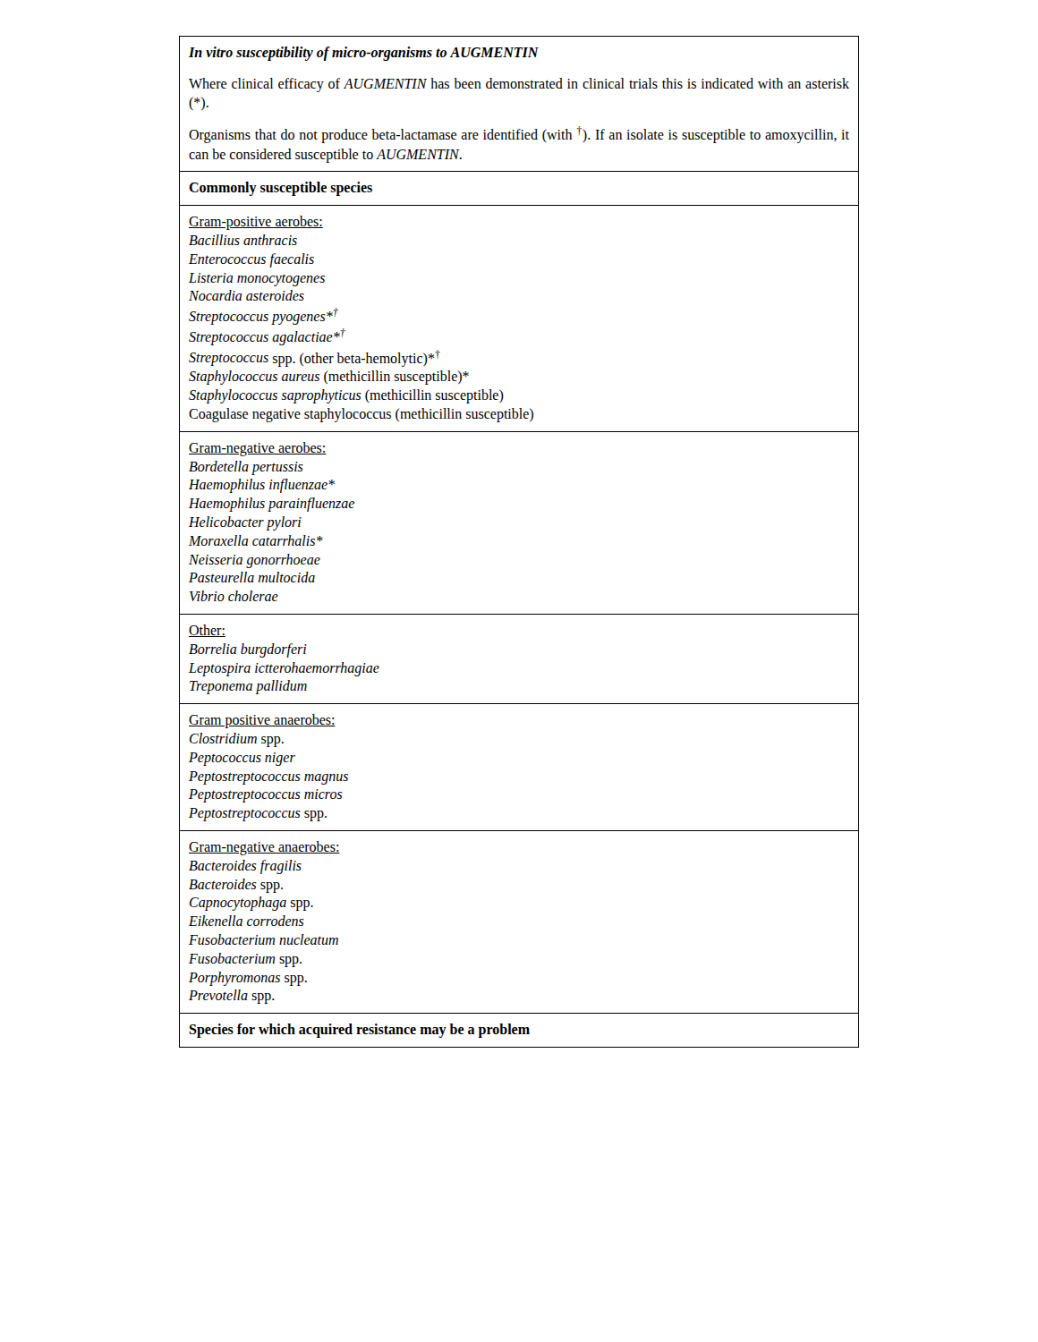| In vitro susceptibility of micro-organisms to AUGMENTIN Where clinical efficacy of AUGMENTIN has been demonstrated in clinical trials this is indicated with an asterisk (*). Organisms that do not produce beta-lactamase are identified (with † ). If an isolate is susceptible to amoxycillin, it can be considered susceptible to AUGMENTIN . |
| Commonly susceptible species |
| Gram-positive aerobes: Bacillius anthracis Enterococcus faecalis Listeria monocytogenes Nocardia asteroides Streptococcus pyogenes* † Streptococcus agalactiae* † Streptococcus spp. (other beta-hemolytic)* † Staphylococcus aureus (methicillin susceptible)* Staphylococcus saprophyticus (methicillin susceptible) Coagulase negative staphylococcus (methicillin susceptible) |
| Gram-negative aerobes: Bordetella pertussis Haemophilus influenzae* Haemophilus parainfluenzae Helicobacter pylori Moraxella catarrhalis* Neisseria gonorrhoeae Pasteurella multocida Vibrio cholerae |
| Other: Borrelia burgdorferi Leptospira ictterohaemorrhagiae Treponema pallidum |
| Gram positive anaerobes: Clostridium spp. Peptococcus niger Peptostreptococcus magnus Peptostreptococcus micros Peptostreptococcus spp. |
| Gram-negative anaerobes: Bacteroides fragilis Bacteroides spp. Capnocytophaga spp. Eikenella corrodens Fusobacterium nucleatum Fusobacterium spp. Porphyromonas spp. Prevotella spp. |
| Species for which acquired resistance may be a problem |